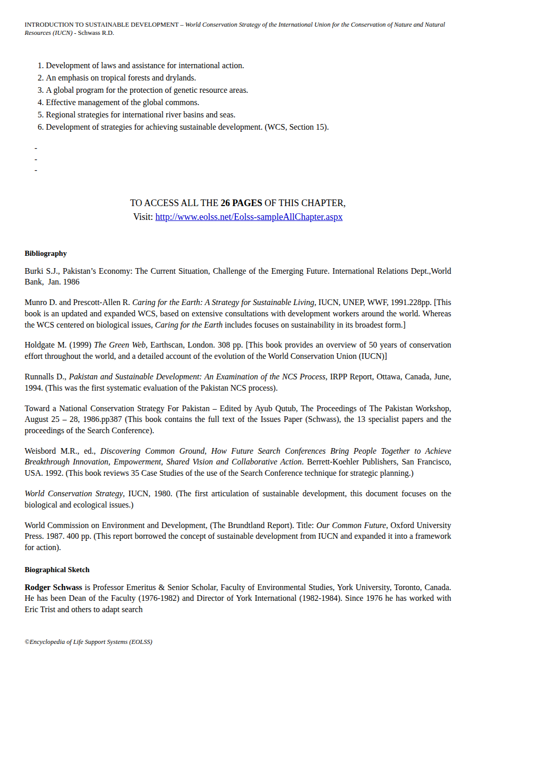INTRODUCTION TO SUSTAINABLE DEVELOPMENT – World Conservation Strategy of the International Union for the Conservation of Nature and Natural Resources (IUCN) - Schwass R.D.
Development of laws and assistance for international action.
An emphasis on tropical forests and drylands.
A global program for the protection of genetic resource areas.
Effective management of the global commons.
Regional strategies for international river basins and seas.
Development of strategies for achieving sustainable development. (WCS, Section 15).
TO ACCESS ALL THE 26 PAGES OF THIS CHAPTER,
Visit: http://www.eolss.net/Eolss-sampleAllChapter.aspx
Bibliography
Burki S.J., Pakistan’s Economy: The Current Situation, Challenge of the Emerging Future. International Relations Dept.,World Bank, Jan. 1986
Munro D. and Prescott-Allen R. Caring for the Earth: A Strategy for Sustainable Living, IUCN, UNEP, WWF, 1991.228pp. [This book is an updated and expanded WCS, based on extensive consultations with development workers around the world. Whereas the WCS centered on biological issues, Caring for the Earth includes focuses on sustainability in its broadest form.]
Holdgate M. (1999) The Green Web, Earthscan, London. 308 pp. [This book provides an overview of 50 years of conservation effort throughout the world, and a detailed account of the evolution of the World Conservation Union (IUCN)]
Runnalls D., Pakistan and Sustainable Development: An Examination of the NCS Process, IRPP Report, Ottawa, Canada, June, 1994. (This was the first systematic evaluation of the Pakistan NCS process).
Toward a National Conservation Strategy For Pakistan – Edited by Ayub Qutub, The Proceedings of The Pakistan Workshop, August 25 – 28, 1986.pp387 (This book contains the full text of the Issues Paper (Schwass), the 13 specialist papers and the proceedings of the Search Conference).
Weisbord M.R., ed., Discovering Common Ground, How Future Search Conferences Bring People Together to Achieve Breakthrough Innovation, Empowerment, Shared Vision and Collaborative Action. Berrett-Koehler Publishers, San Francisco, USA. 1992. (This book reviews 35 Case Studies of the use of the Search Conference technique for strategic planning.)
World Conservation Strategy, IUCN, 1980. (The first articulation of sustainable development, this document focuses on the biological and ecological issues.)
World Commission on Environment and Development, (The Brundtland Report). Title: Our Common Future, Oxford University Press. 1987. 400 pp. (This report borrowed the concept of sustainable development from IUCN and expanded it into a framework for action).
Biographical Sketch
Rodger Schwass is Professor Emeritus & Senior Scholar, Faculty of Environmental Studies, York University, Toronto, Canada. He has been Dean of the Faculty (1976-1982) and Director of York International (1982-1984). Since 1976 he has worked with Eric Trist and others to adapt search
©Encyclopedia of Life Support Systems (EOLSS)